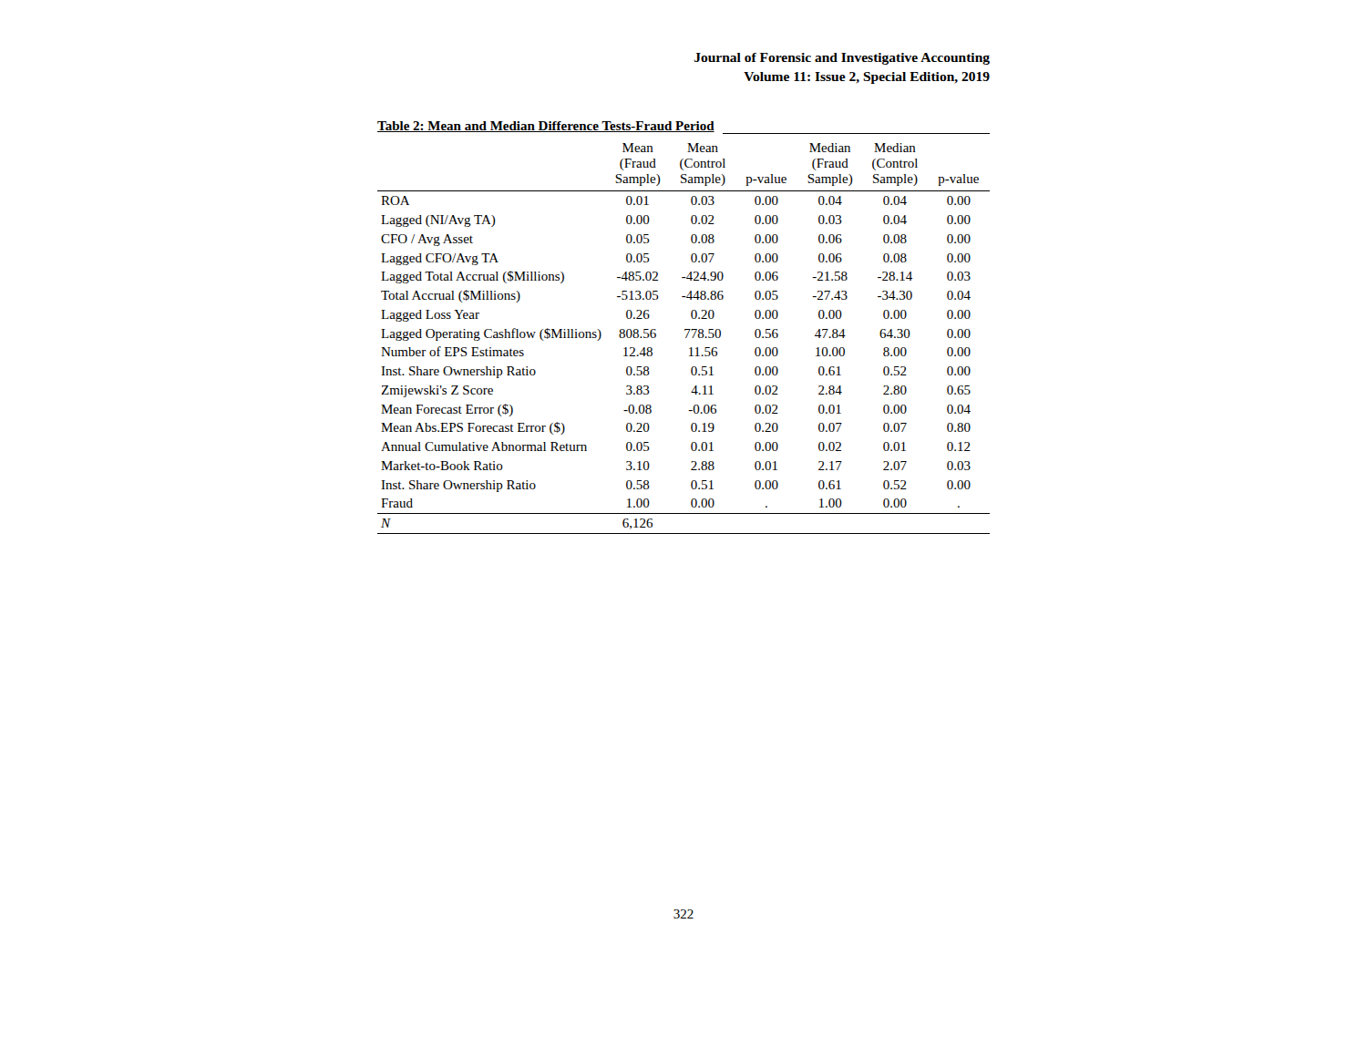Journal of Forensic and Investigative Accounting
Volume 11: Issue 2, Special Edition, 2019
Table 2: Mean and Median Difference Tests-Fraud Period
| | Mean (Fraud Sample) | Mean (Control Sample) | p-value | Median (Fraud Sample) | Median (Control Sample) | p-value |
| --- | --- | --- | --- | --- | --- | --- |
| ROA | 0.01 | 0.03 | 0.00 | 0.04 | 0.04 | 0.00 |
| Lagged (NI/Avg TA) | 0.00 | 0.02 | 0.00 | 0.03 | 0.04 | 0.00 |
| CFO / Avg Asset | 0.05 | 0.08 | 0.00 | 0.06 | 0.08 | 0.00 |
| Lagged CFO/Avg TA | 0.05 | 0.07 | 0.00 | 0.06 | 0.08 | 0.00 |
| Lagged Total Accrual ($Millions) | -485.02 | -424.90 | 0.06 | -21.58 | -28.14 | 0.03 |
| Total Accrual ($Millions) | -513.05 | -448.86 | 0.05 | -27.43 | -34.30 | 0.04 |
| Lagged Loss Year | 0.26 | 0.20 | 0.00 | 0.00 | 0.00 | 0.00 |
| Lagged Operating Cashflow ($Millions) | 808.56 | 778.50 | 0.56 | 47.84 | 64.30 | 0.00 |
| Number of EPS Estimates | 12.48 | 11.56 | 0.00 | 10.00 | 8.00 | 0.00 |
| Inst. Share Ownership Ratio | 0.58 | 0.51 | 0.00 | 0.61 | 0.52 | 0.00 |
| Zmijewski's Z Score | 3.83 | 4.11 | 0.02 | 2.84 | 2.80 | 0.65 |
| Mean Forecast Error ($) | -0.08 | -0.06 | 0.02 | 0.01 | 0.00 | 0.04 |
| Mean Abs.EPS Forecast Error ($) | 0.20 | 0.19 | 0.20 | 0.07 | 0.07 | 0.80 |
| Annual Cumulative Abnormal Return | 0.05 | 0.01 | 0.00 | 0.02 | 0.01 | 0.12 |
| Market-to-Book Ratio | 3.10 | 2.88 | 0.01 | 2.17 | 2.07 | 0.03 |
| Inst. Share Ownership Ratio | 0.58 | 0.51 | 0.00 | 0.61 | 0.52 | 0.00 |
| Fraud | 1.00 | 0.00 | . | 1.00 | 0.00 | . |
| N | 6,126 | | | | | |
322